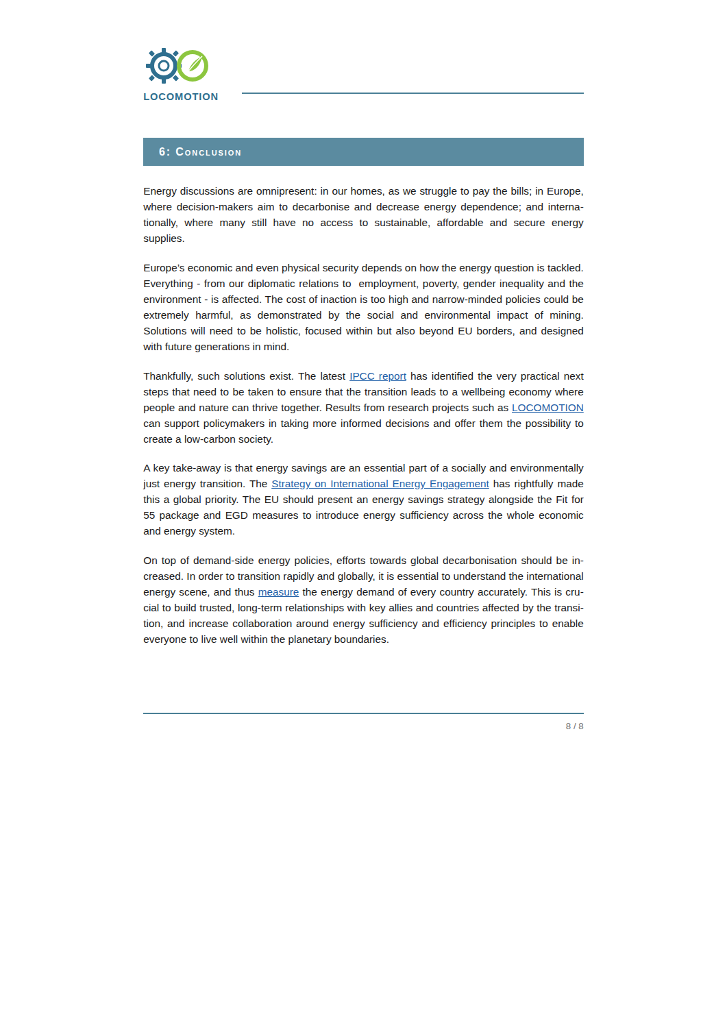LOCOMOTION
6: Conclusion
Energy discussions are omnipresent: in our homes, as we struggle to pay the bills; in Europe, where decision-makers aim to decarbonise and decrease energy dependence; and internationally, where many still have no access to sustainable, affordable and secure energy supplies.
Europe’s economic and even physical security depends on how the energy question is tackled. Everything - from our diplomatic relations to employment, poverty, gender inequality and the environment - is affected. The cost of inaction is too high and narrow-minded policies could be extremely harmful, as demonstrated by the social and environmental impact of mining. Solutions will need to be holistic, focused within but also beyond EU borders, and designed with future generations in mind.
Thankfully, such solutions exist. The latest IPCC report has identified the very practical next steps that need to be taken to ensure that the transition leads to a wellbeing economy where people and nature can thrive together. Results from research projects such as LOCOMOTION can support policymakers in taking more informed decisions and offer them the possibility to create a low-carbon society.
A key take-away is that energy savings are an essential part of a socially and environmentally just energy transition. The Strategy on International Energy Engagement has rightfully made this a global priority. The EU should present an energy savings strategy alongside the Fit for 55 package and EGD measures to introduce energy sufficiency across the whole economic and energy system.
On top of demand-side energy policies, efforts towards global decarbonisation should be increased. In order to transition rapidly and globally, it is essential to understand the international energy scene, and thus measure the energy demand of every country accurately. This is crucial to build trusted, long-term relationships with key allies and countries affected by the transition, and increase collaboration around energy sufficiency and efficiency principles to enable everyone to live well within the planetary boundaries.
8 / 8